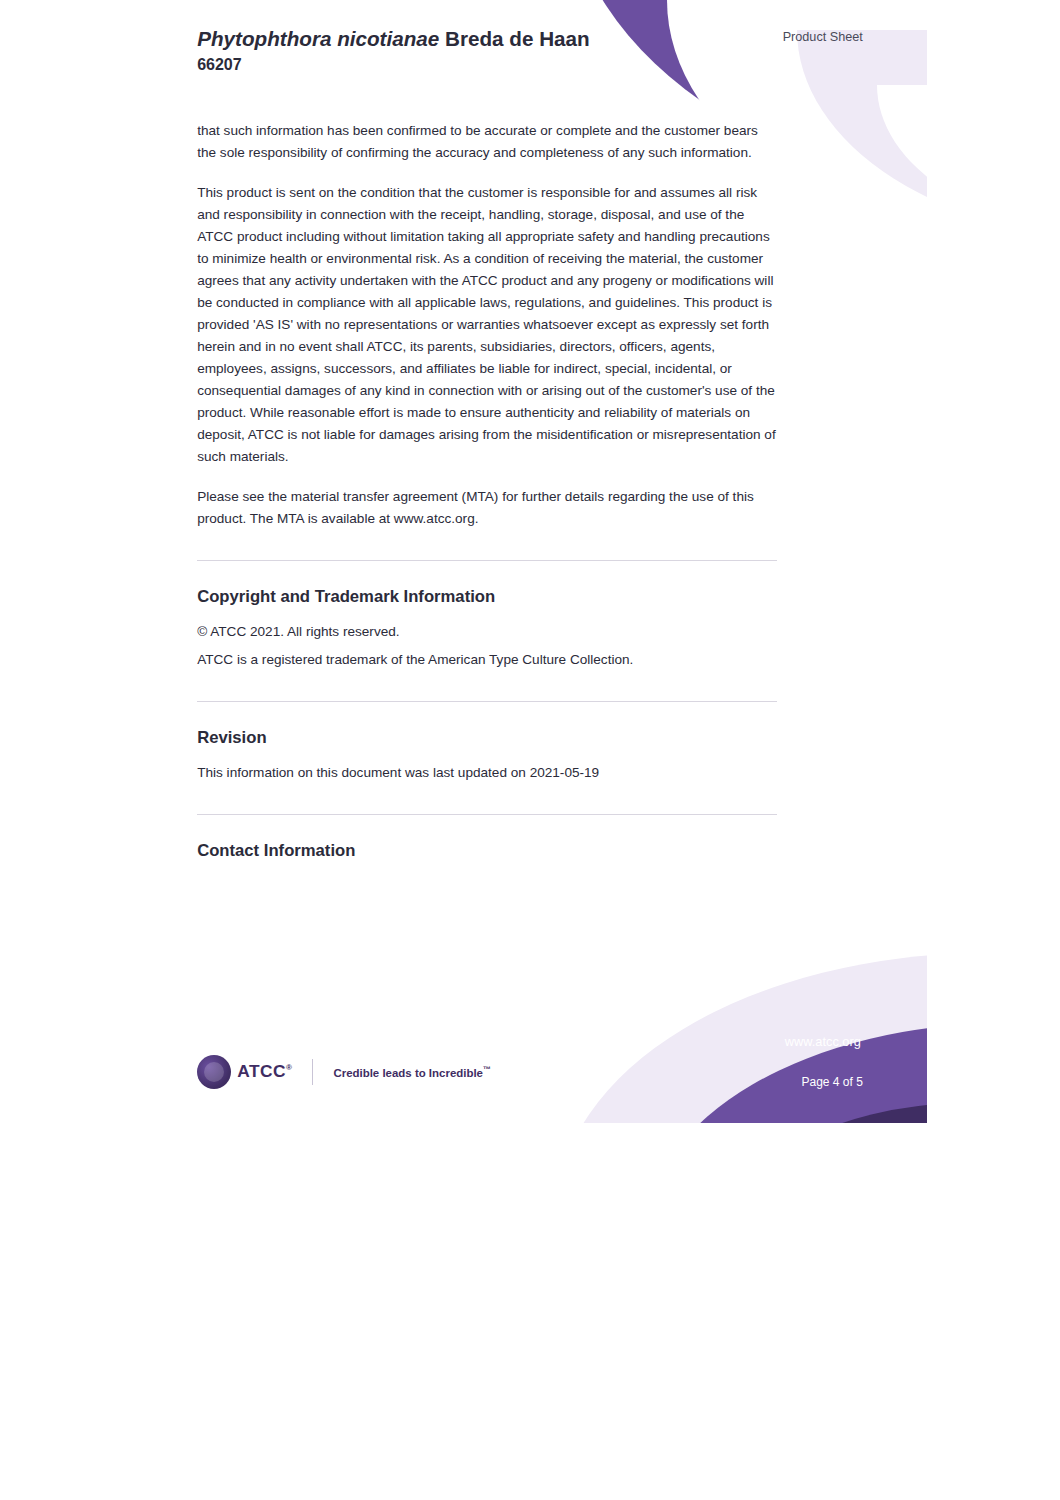Phytophthora nicotianae Breda de Haan
66207
Product Sheet
that such information has been confirmed to be accurate or complete and the customer bears the sole responsibility of confirming the accuracy and completeness of any such information.
This product is sent on the condition that the customer is responsible for and assumes all risk and responsibility in connection with the receipt, handling, storage, disposal, and use of the ATCC product including without limitation taking all appropriate safety and handling precautions to minimize health or environmental risk. As a condition of receiving the material, the customer agrees that any activity undertaken with the ATCC product and any progeny or modifications will be conducted in compliance with all applicable laws, regulations, and guidelines. This product is provided 'AS IS' with no representations or warranties whatsoever except as expressly set forth herein and in no event shall ATCC, its parents, subsidiaries, directors, officers, agents, employees, assigns, successors, and affiliates be liable for indirect, special, incidental, or consequential damages of any kind in connection with or arising out of the customer's use of the product. While reasonable effort is made to ensure authenticity and reliability of materials on deposit, ATCC is not liable for damages arising from the misidentification or misrepresentation of such materials.
Please see the material transfer agreement (MTA) for further details regarding the use of this product. The MTA is available at www.atcc.org.
Copyright and Trademark Information
© ATCC 2021. All rights reserved.
ATCC is a registered trademark of the American Type Culture Collection.
Revision
This information on this document was last updated on 2021-05-19
Contact Information
ATCC®
Credible leads to Incredible™
www.atcc.org
Page 4 of 5